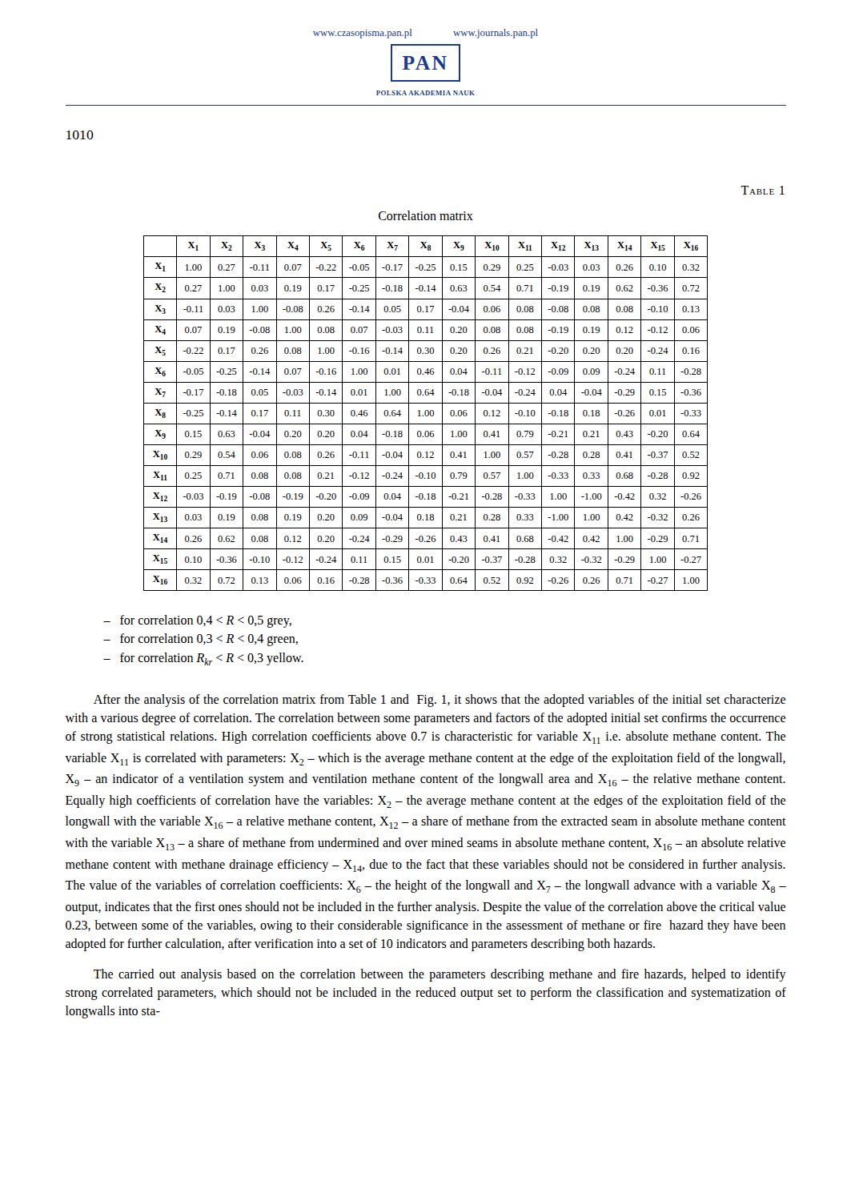www.czasopisma.pan.pl www.journals.pan.pl
PAN
POLSKA AKADEMIA NAUK
1010
Table 1
Correlation matrix
| | X 1 | X 2 | X 3 | X 4 | X 5 | X 6 | X 7 | X 8 | X 9 | X 10 | X 11 | X 12 | X 13 | X 14 | X 15 | X 16 |
| --- | --- | --- | --- | --- | --- | --- | --- | --- | --- | --- | --- | --- | --- | --- | --- | --- |
| X 1 | 1.00 | 0.27 | -0.11 | 0.07 | -0.22 | -0.05 | -0.17 | -0.25 | 0.15 | 0.29 | 0.25 | -0.03 | 0.03 | 0.26 | 0.10 | 0.32 |
| X 2 | 0.27 | 1.00 | 0.03 | 0.19 | 0.17 | -0.25 | -0.18 | -0.14 | 0.63 | 0.54 | 0.71 | -0.19 | 0.19 | 0.62 | -0.36 | 0.72 |
| X 3 | -0.11 | 0.03 | 1.00 | -0.08 | 0.26 | -0.14 | 0.05 | 0.17 | -0.04 | 0.06 | 0.08 | -0.08 | 0.08 | 0.08 | -0.10 | 0.13 |
| X 4 | 0.07 | 0.19 | -0.08 | 1.00 | 0.08 | 0.07 | -0.03 | 0.11 | 0.20 | 0.08 | 0.08 | -0.19 | 0.19 | 0.12 | -0.12 | 0.06 |
| X 5 | -0.22 | 0.17 | 0.26 | 0.08 | 1.00 | -0.16 | -0.14 | 0.30 | 0.20 | 0.26 | 0.21 | -0.20 | 0.20 | 0.20 | -0.24 | 0.16 |
| X 6 | -0.05 | -0.25 | -0.14 | 0.07 | -0.16 | 1.00 | 0.01 | 0.46 | 0.04 | -0.11 | -0.12 | -0.09 | 0.09 | -0.24 | 0.11 | -0.28 |
| X 7 | -0.17 | -0.18 | 0.05 | -0.03 | -0.14 | 0.01 | 1.00 | 0.64 | -0.18 | -0.04 | -0.24 | 0.04 | -0.04 | -0.29 | 0.15 | -0.36 |
| X 8 | -0.25 | -0.14 | 0.17 | 0.11 | 0.30 | 0.46 | 0.64 | 1.00 | 0.06 | 0.12 | -0.10 | -0.18 | 0.18 | -0.26 | 0.01 | -0.33 |
| X 9 | 0.15 | 0.63 | -0.04 | 0.20 | 0.20 | 0.04 | -0.18 | 0.06 | 1.00 | 0.41 | 0.79 | -0.21 | 0.21 | 0.43 | -0.20 | 0.64 |
| X 10 | 0.29 | 0.54 | 0.06 | 0.08 | 0.26 | -0.11 | -0.04 | 0.12 | 0.41 | 1.00 | 0.57 | -0.28 | 0.28 | 0.41 | -0.37 | 0.52 |
| X 11 | 0.25 | 0.71 | 0.08 | 0.08 | 0.21 | -0.12 | -0.24 | -0.10 | 0.79 | 0.57 | 1.00 | -0.33 | 0.33 | 0.68 | -0.28 | 0.92 |
| X 12 | -0.03 | -0.19 | -0.08 | -0.19 | -0.20 | -0.09 | 0.04 | -0.18 | -0.21 | -0.28 | -0.33 | 1.00 | -1.00 | -0.42 | 0.32 | -0.26 |
| X 13 | 0.03 | 0.19 | 0.08 | 0.19 | 0.20 | 0.09 | -0.04 | 0.18 | 0.21 | 0.28 | 0.33 | -1.00 | 1.00 | 0.42 | -0.32 | 0.26 |
| X 14 | 0.26 | 0.62 | 0.08 | 0.12 | 0.20 | -0.24 | -0.29 | -0.26 | 0.43 | 0.41 | 0.68 | -0.42 | 0.42 | 1.00 | -0.29 | 0.71 |
| X 15 | 0.10 | -0.36 | -0.10 | -0.12 | -0.24 | 0.11 | 0.15 | 0.01 | -0.20 | -0.37 | -0.28 | 0.32 | -0.32 | -0.29 | 1.00 | -0.27 |
| X 16 | 0.32 | 0.72 | 0.13 | 0.06 | 0.16 | -0.28 | -0.36 | -0.33 | 0.64 | 0.52 | 0.92 | -0.26 | 0.26 | 0.71 | -0.27 | 1.00 |
for correlation 0,4 < R < 0,5 grey,
for correlation 0,3 < R < 0,4 green,
for correlation Rkr < R < 0,3 yellow.
After the analysis of the correlation matrix from Table 1 and Fig. 1, it shows that the adopted variables of the initial set characterize with a various degree of correlation. The correlation between some parameters and factors of the adopted initial set confirms the occurrence of strong statistical relations. High correlation coefficients above 0.7 is characteristic for variable X11 i.e. absolute methane content. The variable X11 is correlated with parameters: X2 – which is the average methane content at the edge of the exploitation field of the longwall, X9 – an indicator of a ventilation system and ventilation methane content of the longwall area and X16 – the relative methane content. Equally high coefficients of correlation have the variables: X2 – the average methane content at the edges of the exploitation field of the longwall with the variable X16 – a relative methane content, X12 – a share of methane from the extracted seam in absolute methane content with the variable X13 – a share of methane from undermined and over mined seams in absolute methane content, X16 – an absolute relative methane content with methane drainage efficiency – X14, due to the fact that these variables should not be considered in further analysis. The value of the variables of correlation coefficients: X6 – the height of the longwall and X7 – the longwall advance with a variable X8 – output, indicates that the first ones should not be included in the further analysis. Despite the value of the correlation above the critical value 0.23, between some of the variables, owing to their considerable significance in the assessment of methane or fire hazard they have been adopted for further calculation, after verification into a set of 10 indicators and parameters describing both hazards.
The carried out analysis based on the correlation between the parameters describing methane and fire hazards, helped to identify strong correlated parameters, which should not be included in the reduced output set to perform the classification and systematization of longwalls into sta-